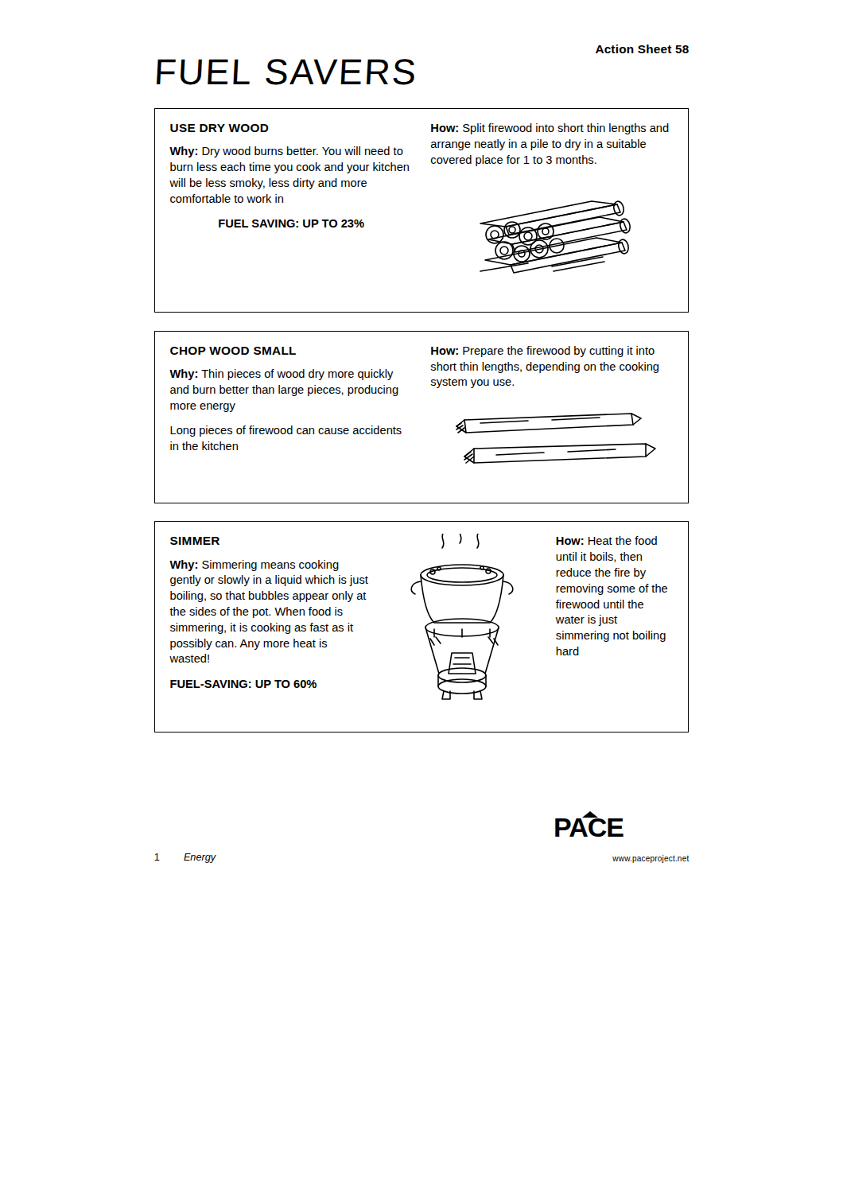Action Sheet 58
FUEL SAVERS
USE DRY WOOD
Why: Dry wood burns better. You will need to burn less each time you cook and your kitchen will be less smoky, less dirty and more comfortable to work in
FUEL SAVING: UP TO 23%
How: Split firewood into short thin lengths and arrange neatly in a pile to dry in a suitable covered place for 1 to 3 months.
CHOP WOOD SMALL
Why: Thin pieces of wood dry more quickly and burn better than large pieces, producing more energy
Long pieces of firewood can cause accidents in the kitchen
How: Prepare the firewood by cutting it into short thin lengths, depending on the cooking system you use.
SIMMER
Why: Simmering means cooking gently or slowly in a liquid which is just boiling, so that bubbles appear only at the sides of the pot. When food is simmering, it is cooking as fast as it possibly can. Any more heat is wasted!
FUEL-SAVING: UP TO 60%
How: Heat the food until it boils, then reduce the fire by removing some of the firewood until the water is just simmering not boiling hard
1 Energy
PACE
www.paceproject.net